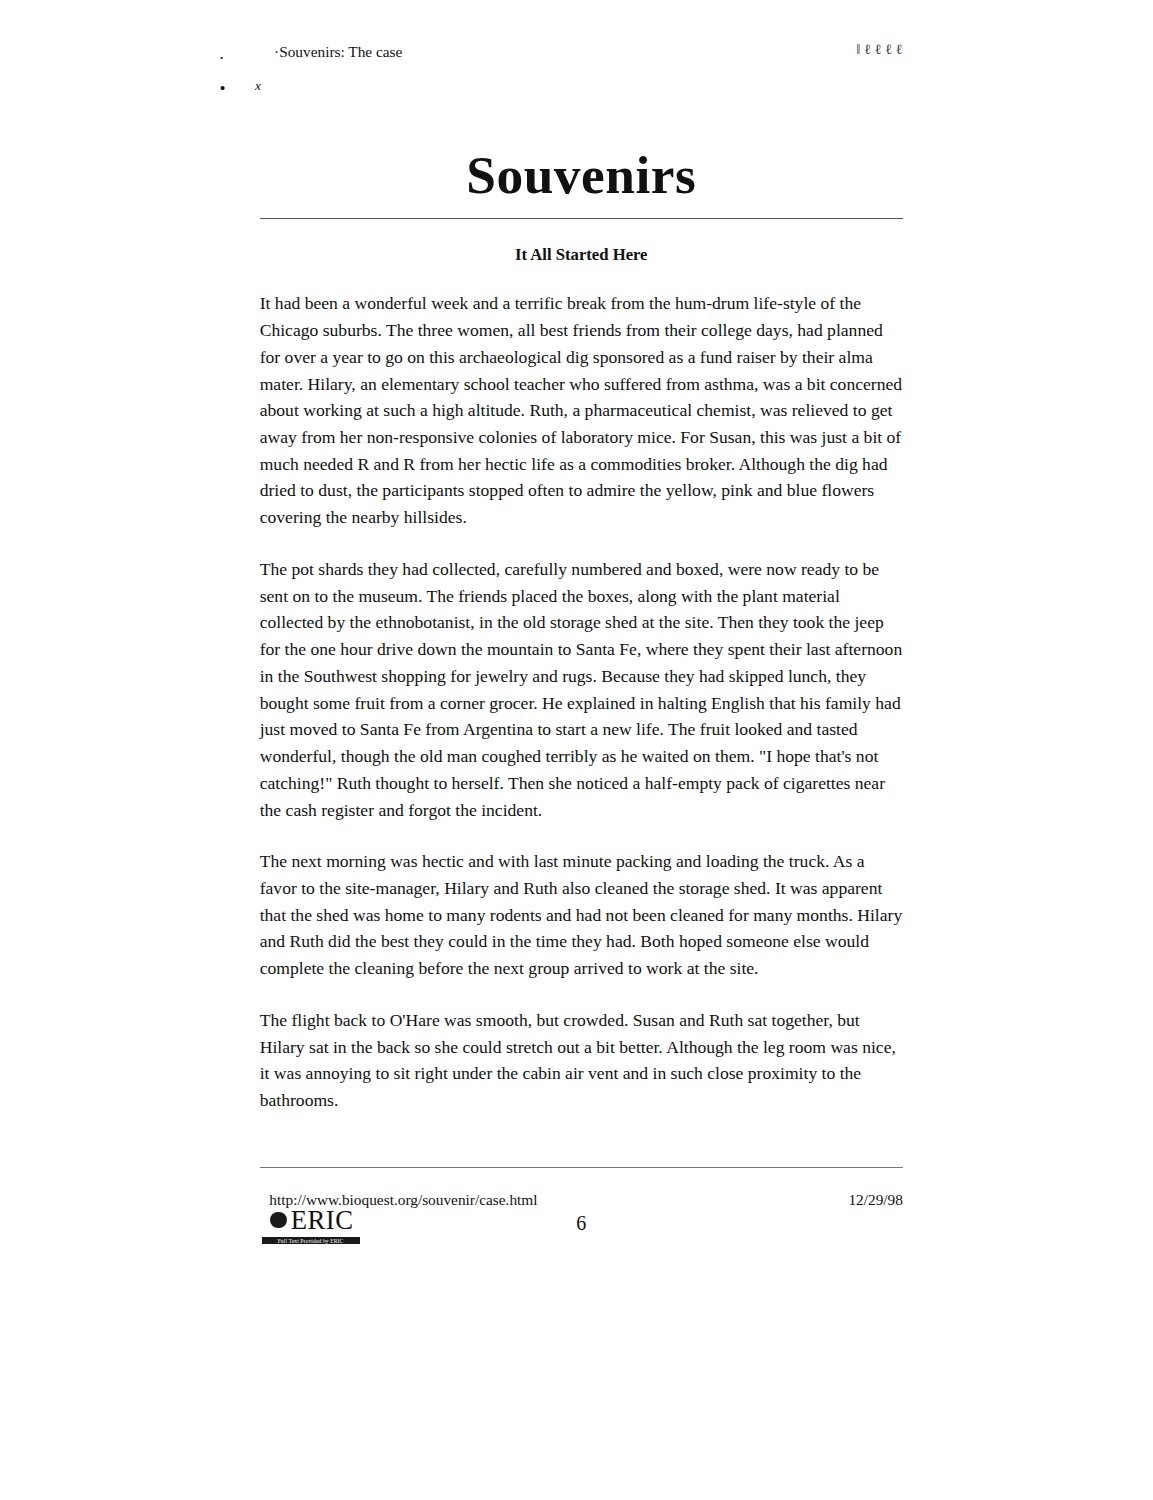. • x ·Souvenirs: The case ‖ ℓ ℓ ℓ ℓ
Souvenirs
It All Started Here
It had been a wonderful week and a terrific break from the hum-drum life-style of the Chicago suburbs. The three women, all best friends from their college days, had planned for over a year to go on this archaeological dig sponsored as a fund raiser by their alma mater. Hilary, an elementary school teacher who suffered from asthma, was a bit concerned about working at such a high altitude. Ruth, a pharmaceutical chemist, was relieved to get away from her non-responsive colonies of laboratory mice. For Susan, this was just a bit of much needed R and R from her hectic life as a commodities broker. Although the dig had dried to dust, the participants stopped often to admire the yellow, pink and blue flowers covering the nearby hillsides.
The pot shards they had collected, carefully numbered and boxed, were now ready to be sent on to the museum. The friends placed the boxes, along with the plant material collected by the ethnobotanist, in the old storage shed at the site. Then they took the jeep for the one hour drive down the mountain to Santa Fe, where they spent their last afternoon in the Southwest shopping for jewelry and rugs. Because they had skipped lunch, they bought some fruit from a corner grocer. He explained in halting English that his family had just moved to Santa Fe from Argentina to start a new life. The fruit looked and tasted wonderful, though the old man coughed terribly as he waited on them. "I hope that's not catching!" Ruth thought to herself. Then she noticed a half-empty pack of cigarettes near the cash register and forgot the incident.
The next morning was hectic and with last minute packing and loading the truck. As a favor to the site-manager, Hilary and Ruth also cleaned the storage shed. It was apparent that the shed was home to many rodents and had not been cleaned for many months. Hilary and Ruth did the best they could in the time they had. Both hoped someone else would complete the cleaning before the next group arrived to work at the site.
The flight back to O'Hare was smooth, but crowded. Susan and Ruth sat together, but Hilary sat in the back so she could stretch out a bit better. Although the leg room was nice, it was annoying to sit right under the cabin air vent and in such close proximity to the bathrooms.
http://www.bioquest.org/souvenir/case.html 12/29/98 6
ERIC Full Text Provided by ERIC